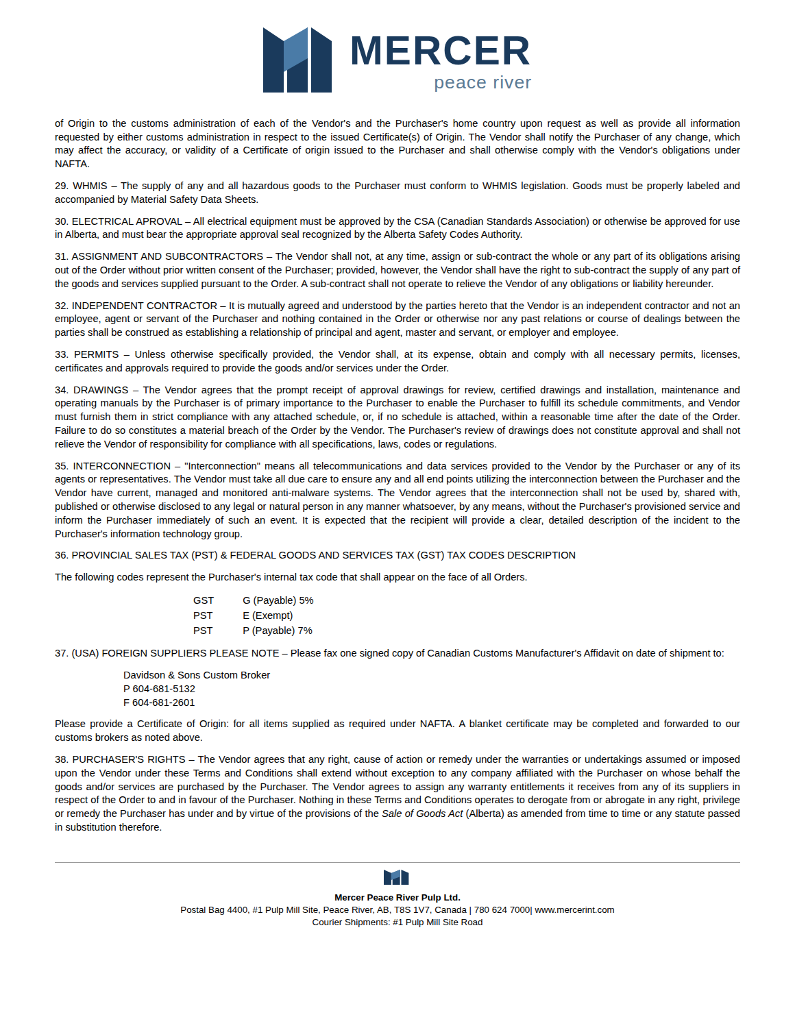MERCER
peace river
of Origin to the customs administration of each of the Vendor's and the Purchaser's home country upon request as well as provide all information requested by either customs administration in respect to the issued Certificate(s) of Origin. The Vendor shall notify the Purchaser of any change, which may affect the accuracy, or validity of a Certificate of origin issued to the Purchaser and shall otherwise comply with the Vendor's obligations under NAFTA.
29. WHMIS – The supply of any and all hazardous goods to the Purchaser must conform to WHMIS legislation. Goods must be properly labeled and accompanied by Material Safety Data Sheets.
30. ELECTRICAL APROVAL – All electrical equipment must be approved by the CSA (Canadian Standards Association) or otherwise be approved for use in Alberta, and must bear the appropriate approval seal recognized by the Alberta Safety Codes Authority.
31. ASSIGNMENT AND SUBCONTRACTORS – The Vendor shall not, at any time, assign or sub-contract the whole or any part of its obligations arising out of the Order without prior written consent of the Purchaser; provided, however, the Vendor shall have the right to sub-contract the supply of any part of the goods and services supplied pursuant to the Order. A sub-contract shall not operate to relieve the Vendor of any obligations or liability hereunder.
32. INDEPENDENT CONTRACTOR – It is mutually agreed and understood by the parties hereto that the Vendor is an independent contractor and not an employee, agent or servant of the Purchaser and nothing contained in the Order or otherwise nor any past relations or course of dealings between the parties shall be construed as establishing a relationship of principal and agent, master and servant, or employer and employee.
33. PERMITS – Unless otherwise specifically provided, the Vendor shall, at its expense, obtain and comply with all necessary permits, licenses, certificates and approvals required to provide the goods and/or services under the Order.
34. DRAWINGS – The Vendor agrees that the prompt receipt of approval drawings for review, certified drawings and installation, maintenance and operating manuals by the Purchaser is of primary importance to the Purchaser to enable the Purchaser to fulfill its schedule commitments, and Vendor must furnish them in strict compliance with any attached schedule, or, if no schedule is attached, within a reasonable time after the date of the Order. Failure to do so constitutes a material breach of the Order by the Vendor. The Purchaser's review of drawings does not constitute approval and shall not relieve the Vendor of responsibility for compliance with all specifications, laws, codes or regulations.
35. INTERCONNECTION – "Interconnection" means all telecommunications and data services provided to the Vendor by the Purchaser or any of its agents or representatives. The Vendor must take all due care to ensure any and all end points utilizing the interconnection between the Purchaser and the Vendor have current, managed and monitored anti-malware systems. The Vendor agrees that the interconnection shall not be used by, shared with, published or otherwise disclosed to any legal or natural person in any manner whatsoever, by any means, without the Purchaser's provisioned service and inform the Purchaser immediately of such an event. It is expected that the recipient will provide a clear, detailed description of the incident to the Purchaser's information technology group.
36. PROVINCIAL SALES TAX (PST) & FEDERAL GOODS AND SERVICES TAX (GST) TAX CODES DESCRIPTION
The following codes represent the Purchaser's internal tax code that shall appear on the face of all Orders.
| GST | G (Payable) 5% |
| PST | E (Exempt) |
| PST | P (Payable) 7% |
37. (USA) FOREIGN SUPPLIERS PLEASE NOTE – Please fax one signed copy of Canadian Customs Manufacturer's Affidavit on date of shipment to:
Davidson & Sons Custom Broker
P 604-681-5132
F 604-681-2601
Please provide a Certificate of Origin: for all items supplied as required under NAFTA. A blanket certificate may be completed and forwarded to our customs brokers as noted above.
38. PURCHASER'S RIGHTS – The Vendor agrees that any right, cause of action or remedy under the warranties or undertakings assumed or imposed upon the Vendor under these Terms and Conditions shall extend without exception to any company affiliated with the Purchaser on whose behalf the goods and/or services are purchased by the Purchaser. The Vendor agrees to assign any warranty entitlements it receives from any of its suppliers in respect of the Order to and in favour of the Purchaser. Nothing in these Terms and Conditions operates to derogate from or abrogate in any right, privilege or remedy the Purchaser has under and by virtue of the provisions of the Sale of Goods Act (Alberta) as amended from time to time or any statute passed in substitution therefore.
Mercer Peace River Pulp Ltd.
Postal Bag 4400, #1 Pulp Mill Site, Peace River, AB, T8S 1V7, Canada | 780 624 7000| www.mercerint.com
Courier Shipments: #1 Pulp Mill Site Road